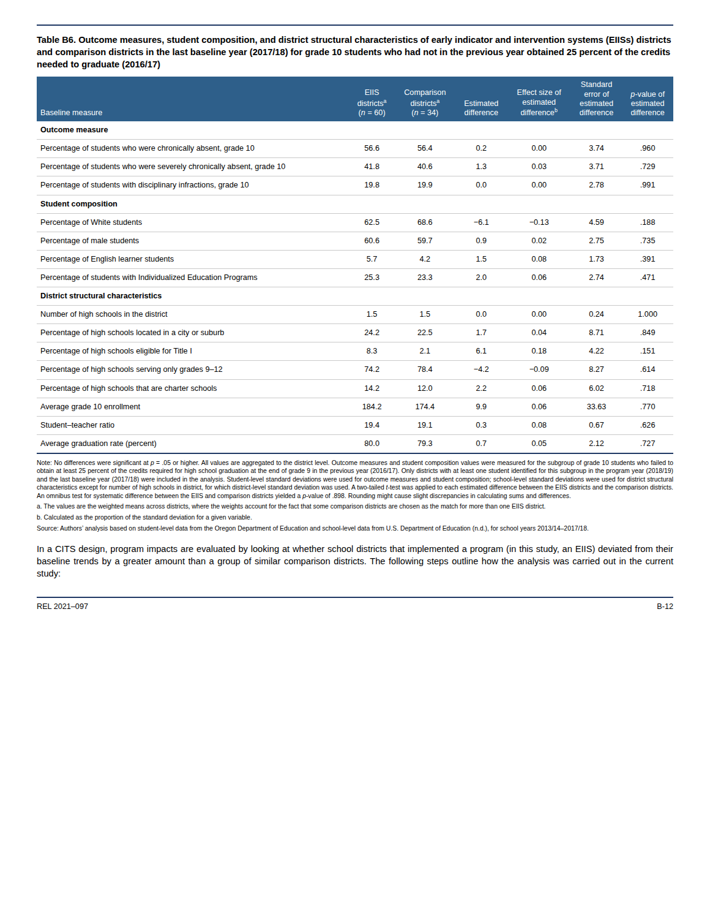Table B6. Outcome measures, student composition, and district structural characteristics of early indicator and intervention systems (EIISs) districts and comparison districts in the last baseline year (2017/18) for grade 10 students who had not in the previous year obtained 25 percent of the credits needed to graduate (2016/17)
| Baseline measure | EIIS districts a ( n = 60) | Comparison districts a ( n = 34) | Estimated difference | Effect size of estimated difference b | Standard error of estimated difference | p -value of estimated difference |
| --- | --- | --- | --- | --- | --- | --- |
| Outcome measure |
| Percentage of students who were chronically absent, grade 10 | 56.6 | 56.4 | 0.2 | 0.00 | 3.74 | .960 |
| Percentage of students who were severely chronically absent, grade 10 | 41.8 | 40.6 | 1.3 | 0.03 | 3.71 | .729 |
| Percentage of students with disciplinary infractions, grade 10 | 19.8 | 19.9 | 0.0 | 0.00 | 2.78 | .991 |
| Student composition |
| Percentage of White students | 62.5 | 68.6 | −6.1 | −0.13 | 4.59 | .188 |
| Percentage of male students | 60.6 | 59.7 | 0.9 | 0.02 | 2.75 | .735 |
| Percentage of English learner students | 5.7 | 4.2 | 1.5 | 0.08 | 1.73 | .391 |
| Percentage of students with Individualized Education Programs | 25.3 | 23.3 | 2.0 | 0.06 | 2.74 | .471 |
| District structural characteristics |
| Number of high schools in the district | 1.5 | 1.5 | 0.0 | 0.00 | 0.24 | 1.000 |
| Percentage of high schools located in a city or suburb | 24.2 | 22.5 | 1.7 | 0.04 | 8.71 | .849 |
| Percentage of high schools eligible for Title I | 8.3 | 2.1 | 6.1 | 0.18 | 4.22 | .151 |
| Percentage of high schools serving only grades 9–12 | 74.2 | 78.4 | −4.2 | −0.09 | 8.27 | .614 |
| Percentage of high schools that are charter schools | 14.2 | 12.0 | 2.2 | 0.06 | 6.02 | .718 |
| Average grade 10 enrollment | 184.2 | 174.4 | 9.9 | 0.06 | 33.63 | .770 |
| Student–teacher ratio | 19.4 | 19.1 | 0.3 | 0.08 | 0.67 | .626 |
| Average graduation rate (percent) | 80.0 | 79.3 | 0.7 | 0.05 | 2.12 | .727 |
Note: No differences were significant at p = .05 or higher. All values are aggregated to the district level. Outcome measures and student composition values were measured for the subgroup of grade 10 students who failed to obtain at least 25 percent of the credits required for high school graduation at the end of grade 9 in the previous year (2016/17). Only districts with at least one student identified for this subgroup in the program year (2018/19) and the last baseline year (2017/18) were included in the analysis. Student-level standard deviations were used for outcome measures and student composition; school-level standard deviations were used for district structural characteristics except for number of high schools in district, for which district-level standard deviation was used. A two-tailed t-test was applied to each estimated difference between the EIIS districts and the comparison districts. An omnibus test for systematic difference between the EIIS and comparison districts yielded a p-value of .898. Rounding might cause slight discrepancies in calculating sums and differences.
a. The values are the weighted means across districts, where the weights account for the fact that some comparison districts are chosen as the match for more than one EIIS district.
b. Calculated as the proportion of the standard deviation for a given variable.
Source: Authors’ analysis based on student-level data from the Oregon Department of Education and school-level data from U.S. Department of Education (n.d.), for school years 2013/14–2017/18.
In a CITS design, program impacts are evaluated by looking at whether school districts that implemented a program (in this study, an EIIS) deviated from their baseline trends by a greater amount than a group of similar comparison districts. The following steps outline how the analysis was carried out in the current study:
REL 2021–097 B-12